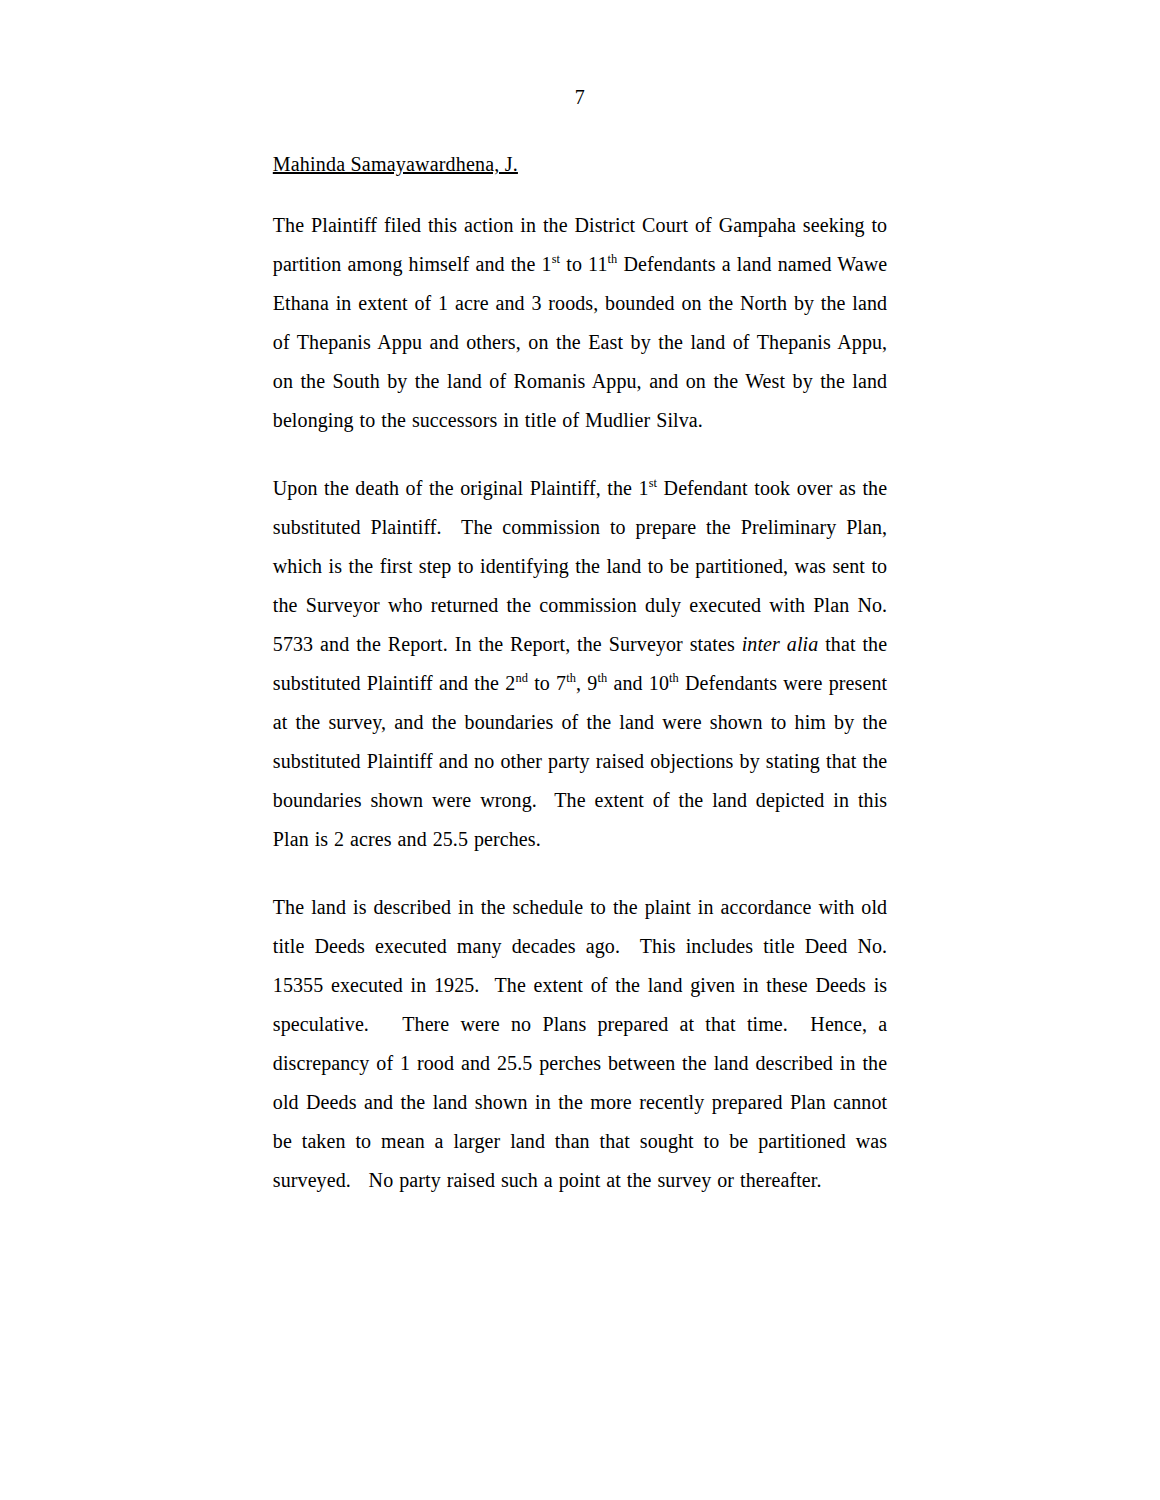7
Mahinda Samayawardhena, J.
The Plaintiff filed this action in the District Court of Gampaha seeking to partition among himself and the 1st to 11th Defendants a land named Wawe Ethana in extent of 1 acre and 3 roods, bounded on the North by the land of Thepanis Appu and others, on the East by the land of Thepanis Appu, on the South by the land of Romanis Appu, and on the West by the land belonging to the successors in title of Mudlier Silva.
Upon the death of the original Plaintiff, the 1st Defendant took over as the substituted Plaintiff. The commission to prepare the Preliminary Plan, which is the first step to identifying the land to be partitioned, was sent to the Surveyor who returned the commission duly executed with Plan No. 5733 and the Report. In the Report, the Surveyor states inter alia that the substituted Plaintiff and the 2nd to 7th, 9th and 10th Defendants were present at the survey, and the boundaries of the land were shown to him by the substituted Plaintiff and no other party raised objections by stating that the boundaries shown were wrong. The extent of the land depicted in this Plan is 2 acres and 25.5 perches.
The land is described in the schedule to the plaint in accordance with old title Deeds executed many decades ago. This includes title Deed No. 15355 executed in 1925. The extent of the land given in these Deeds is speculative. There were no Plans prepared at that time. Hence, a discrepancy of 1 rood and 25.5 perches between the land described in the old Deeds and the land shown in the more recently prepared Plan cannot be taken to mean a larger land than that sought to be partitioned was surveyed. No party raised such a point at the survey or thereafter.